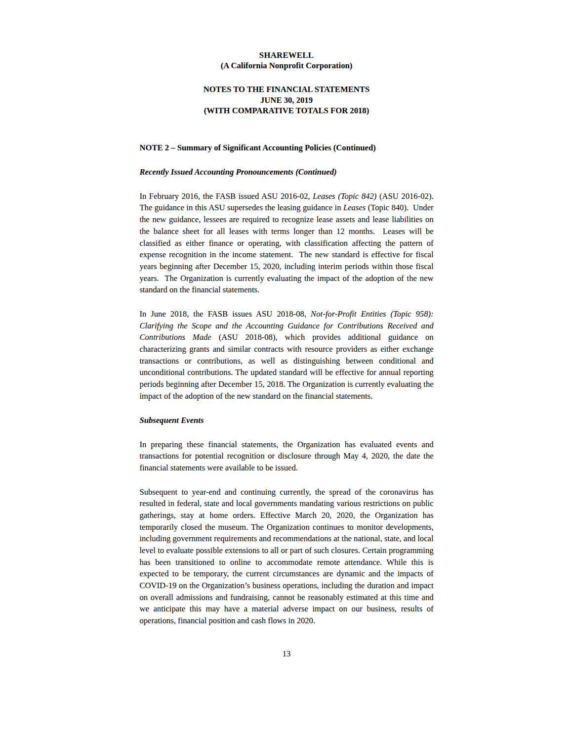SHAREWELL
(A California Nonprofit Corporation)
NOTES TO THE FINANCIAL STATEMENTS
JUNE 30, 2019
(WITH COMPARATIVE TOTALS FOR 2018)
NOTE 2 – Summary of Significant Accounting Policies (Continued)
Recently Issued Accounting Pronouncements (Continued)
In February 2016, the FASB issued ASU 2016-02, Leases (Topic 842) (ASU 2016-02). The guidance in this ASU supersedes the leasing guidance in Leases (Topic 840). Under the new guidance, lessees are required to recognize lease assets and lease liabilities on the balance sheet for all leases with terms longer than 12 months. Leases will be classified as either finance or operating, with classification affecting the pattern of expense recognition in the income statement. The new standard is effective for fiscal years beginning after December 15, 2020, including interim periods within those fiscal years. The Organization is currently evaluating the impact of the adoption of the new standard on the financial statements.
In June 2018, the FASB issues ASU 2018-08, Not-for-Profit Entities (Topic 958): Clarifying the Scope and the Accounting Guidance for Contributions Received and Contributions Made (ASU 2018-08), which provides additional guidance on characterizing grants and similar contracts with resource providers as either exchange transactions or contributions, as well as distinguishing between conditional and unconditional contributions. The updated standard will be effective for annual reporting periods beginning after December 15, 2018. The Organization is currently evaluating the impact of the adoption of the new standard on the financial statements.
Subsequent Events
In preparing these financial statements, the Organization has evaluated events and transactions for potential recognition or disclosure through May 4, 2020, the date the financial statements were available to be issued.
Subsequent to year-end and continuing currently, the spread of the coronavirus has resulted in federal, state and local governments mandating various restrictions on public gatherings, stay at home orders. Effective March 20, 2020, the Organization has temporarily closed the museum. The Organization continues to monitor developments, including government requirements and recommendations at the national, state, and local level to evaluate possible extensions to all or part of such closures. Certain programming has been transitioned to online to accommodate remote attendance. While this is expected to be temporary, the current circumstances are dynamic and the impacts of COVID-19 on the Organization’s business operations, including the duration and impact on overall admissions and fundraising, cannot be reasonably estimated at this time and we anticipate this may have a material adverse impact on our business, results of operations, financial position and cash flows in 2020.
13